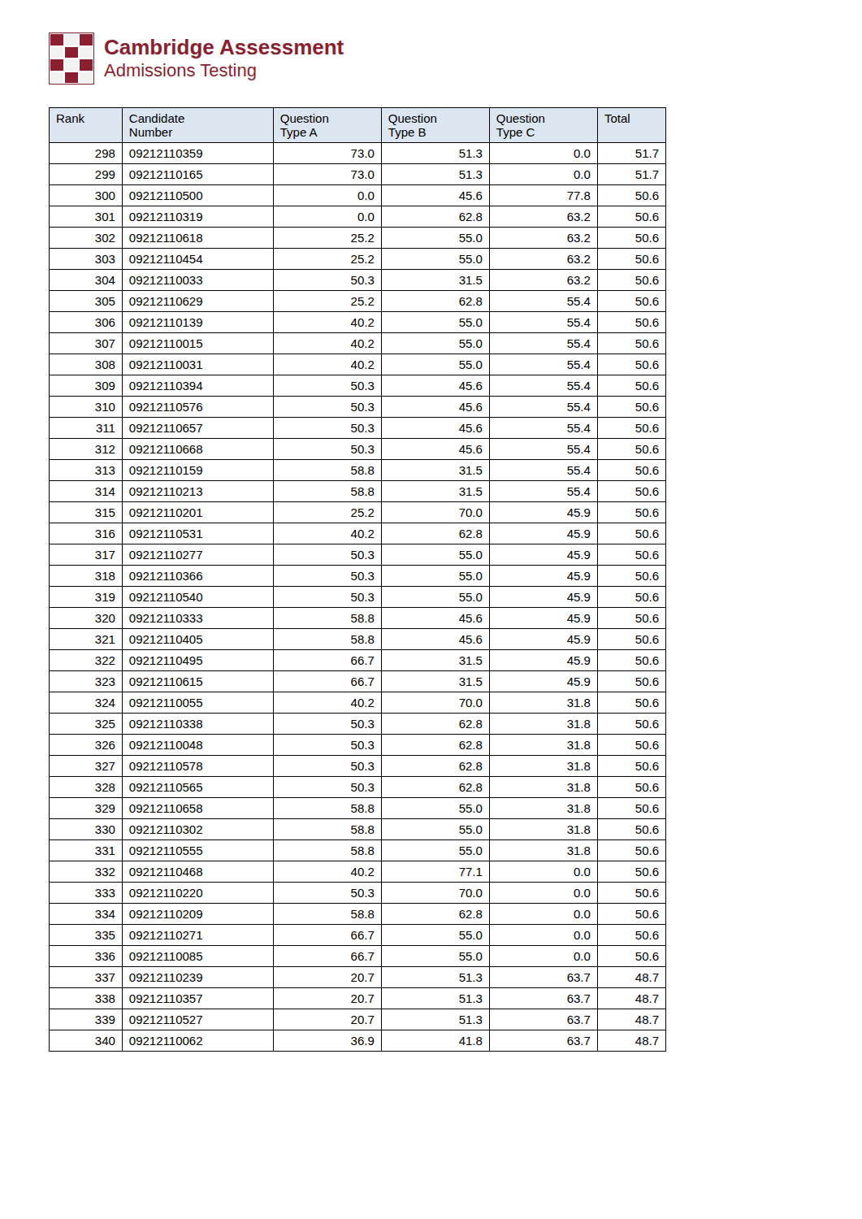Cambridge Assessment
Admissions Testing
| Rank | Candidate Number | Question Type A | Question Type B | Question Type C | Total |
| --- | --- | --- | --- | --- | --- |
| 298 | 09212110359 | 73.0 | 51.3 | 0.0 | 51.7 |
| 299 | 09212110165 | 73.0 | 51.3 | 0.0 | 51.7 |
| 300 | 09212110500 | 0.0 | 45.6 | 77.8 | 50.6 |
| 301 | 09212110319 | 0.0 | 62.8 | 63.2 | 50.6 |
| 302 | 09212110618 | 25.2 | 55.0 | 63.2 | 50.6 |
| 303 | 09212110454 | 25.2 | 55.0 | 63.2 | 50.6 |
| 304 | 09212110033 | 50.3 | 31.5 | 63.2 | 50.6 |
| 305 | 09212110629 | 25.2 | 62.8 | 55.4 | 50.6 |
| 306 | 09212110139 | 40.2 | 55.0 | 55.4 | 50.6 |
| 307 | 09212110015 | 40.2 | 55.0 | 55.4 | 50.6 |
| 308 | 09212110031 | 40.2 | 55.0 | 55.4 | 50.6 |
| 309 | 09212110394 | 50.3 | 45.6 | 55.4 | 50.6 |
| 310 | 09212110576 | 50.3 | 45.6 | 55.4 | 50.6 |
| 311 | 09212110657 | 50.3 | 45.6 | 55.4 | 50.6 |
| 312 | 09212110668 | 50.3 | 45.6 | 55.4 | 50.6 |
| 313 | 09212110159 | 58.8 | 31.5 | 55.4 | 50.6 |
| 314 | 09212110213 | 58.8 | 31.5 | 55.4 | 50.6 |
| 315 | 09212110201 | 25.2 | 70.0 | 45.9 | 50.6 |
| 316 | 09212110531 | 40.2 | 62.8 | 45.9 | 50.6 |
| 317 | 09212110277 | 50.3 | 55.0 | 45.9 | 50.6 |
| 318 | 09212110366 | 50.3 | 55.0 | 45.9 | 50.6 |
| 319 | 09212110540 | 50.3 | 55.0 | 45.9 | 50.6 |
| 320 | 09212110333 | 58.8 | 45.6 | 45.9 | 50.6 |
| 321 | 09212110405 | 58.8 | 45.6 | 45.9 | 50.6 |
| 322 | 09212110495 | 66.7 | 31.5 | 45.9 | 50.6 |
| 323 | 09212110615 | 66.7 | 31.5 | 45.9 | 50.6 |
| 324 | 09212110055 | 40.2 | 70.0 | 31.8 | 50.6 |
| 325 | 09212110338 | 50.3 | 62.8 | 31.8 | 50.6 |
| 326 | 09212110048 | 50.3 | 62.8 | 31.8 | 50.6 |
| 327 | 09212110578 | 50.3 | 62.8 | 31.8 | 50.6 |
| 328 | 09212110565 | 50.3 | 62.8 | 31.8 | 50.6 |
| 329 | 09212110658 | 58.8 | 55.0 | 31.8 | 50.6 |
| 330 | 09212110302 | 58.8 | 55.0 | 31.8 | 50.6 |
| 331 | 09212110555 | 58.8 | 55.0 | 31.8 | 50.6 |
| 332 | 09212110468 | 40.2 | 77.1 | 0.0 | 50.6 |
| 333 | 09212110220 | 50.3 | 70.0 | 0.0 | 50.6 |
| 334 | 09212110209 | 58.8 | 62.8 | 0.0 | 50.6 |
| 335 | 09212110271 | 66.7 | 55.0 | 0.0 | 50.6 |
| 336 | 09212110085 | 66.7 | 55.0 | 0.0 | 50.6 |
| 337 | 09212110239 | 20.7 | 51.3 | 63.7 | 48.7 |
| 338 | 09212110357 | 20.7 | 51.3 | 63.7 | 48.7 |
| 339 | 09212110527 | 20.7 | 51.3 | 63.7 | 48.7 |
| 340 | 09212110062 | 36.9 | 41.8 | 63.7 | 48.7 |